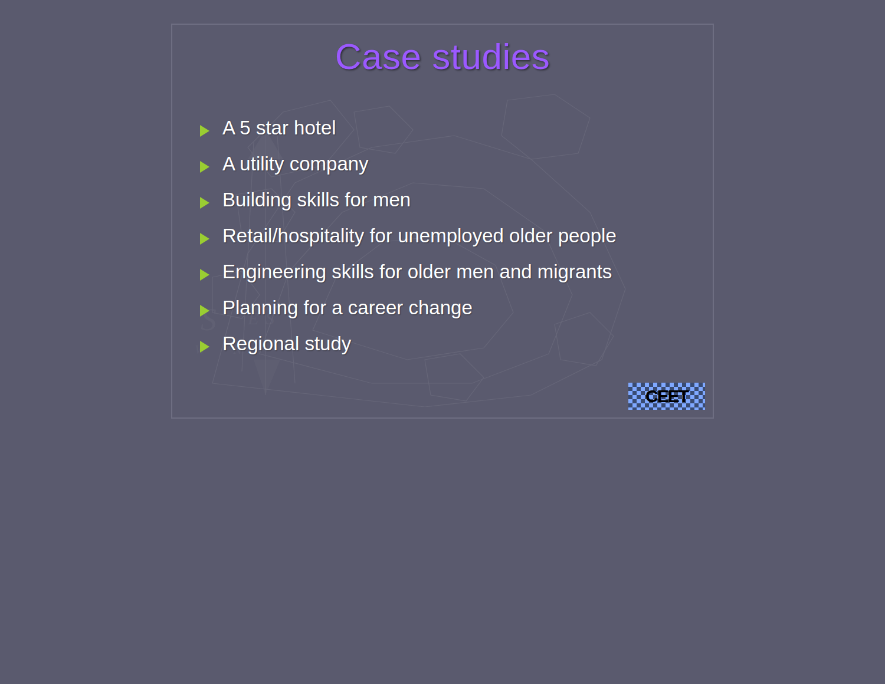S E S W N
Case studies
A 5 star hotel
A utility company
Building skills for men
Retail/hospitality for unemployed older people
Engineering skills for older men and migrants
Planning for a career change
Regional study
CEET